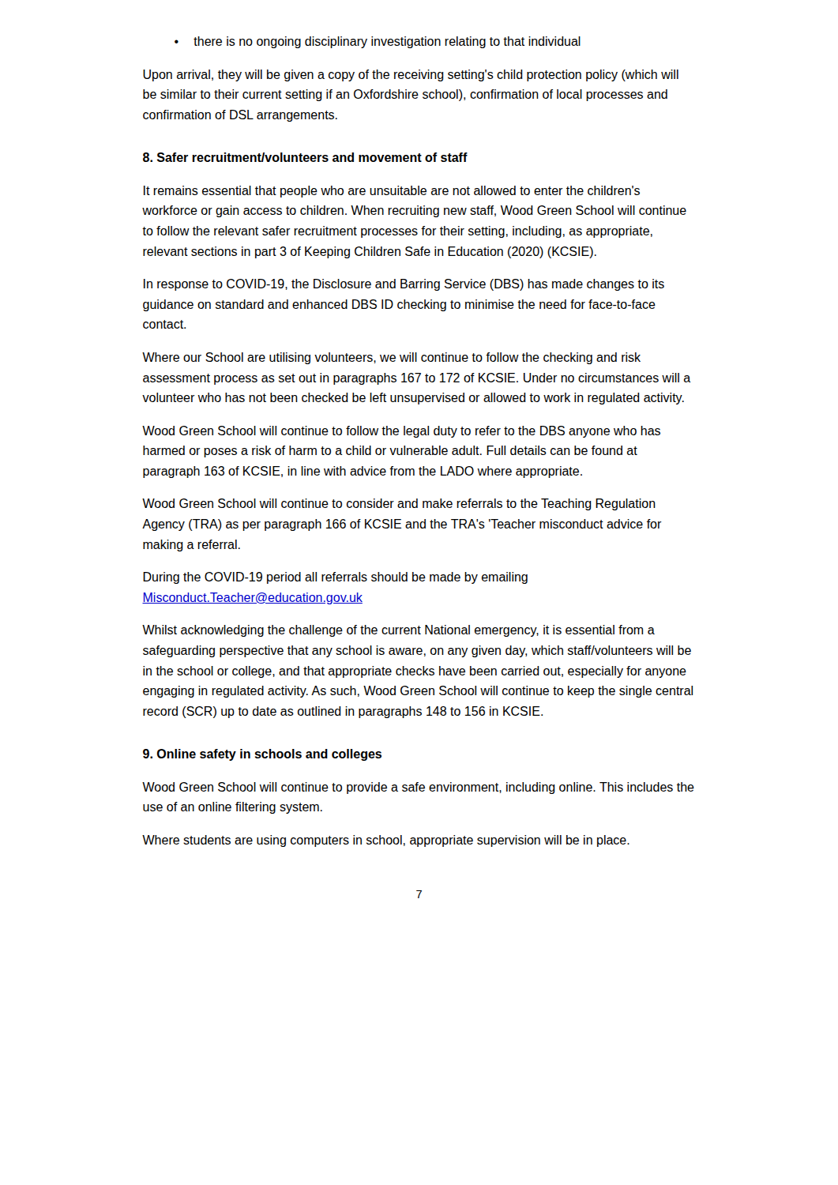there is no ongoing disciplinary investigation relating to that individual
Upon arrival, they will be given a copy of the receiving setting's child protection policy (which will be similar to their current setting if an Oxfordshire school), confirmation of local processes and confirmation of DSL arrangements.
8. Safer recruitment/volunteers and movement of staff
It remains essential that people who are unsuitable are not allowed to enter the children's workforce or gain access to children. When recruiting new staff, Wood Green School will continue to follow the relevant safer recruitment processes for their setting, including, as appropriate, relevant sections in part 3 of Keeping Children Safe in Education (2020) (KCSIE).
In response to COVID-19, the Disclosure and Barring Service (DBS) has made changes to its guidance on standard and enhanced DBS ID checking to minimise the need for face-to-face contact.
Where our School are utilising volunteers, we will continue to follow the checking and risk assessment process as set out in paragraphs 167 to 172 of KCSIE. Under no circumstances will a volunteer who has not been checked be left unsupervised or allowed to work in regulated activity.
Wood Green School will continue to follow the legal duty to refer to the DBS anyone who has harmed or poses a risk of harm to a child or vulnerable adult. Full details can be found at paragraph 163 of KCSIE, in line with advice from the LADO where appropriate.
Wood Green School will continue to consider and make referrals to the Teaching Regulation Agency (TRA) as per paragraph 166 of KCSIE and the TRA's 'Teacher misconduct advice for making a referral.
During the COVID-19 period all referrals should be made by emailing Misconduct.Teacher@education.gov.uk
Whilst acknowledging the challenge of the current National emergency, it is essential from a safeguarding perspective that any school is aware, on any given day, which staff/volunteers will be in the school or college, and that appropriate checks have been carried out, especially for anyone engaging in regulated activity. As such, Wood Green School will continue to keep the single central record (SCR) up to date as outlined in paragraphs 148 to 156 in KCSIE.
9. Online safety in schools and colleges
Wood Green School will continue to provide a safe environment, including online. This includes the use of an online filtering system.
Where students are using computers in school, appropriate supervision will be in place.
7